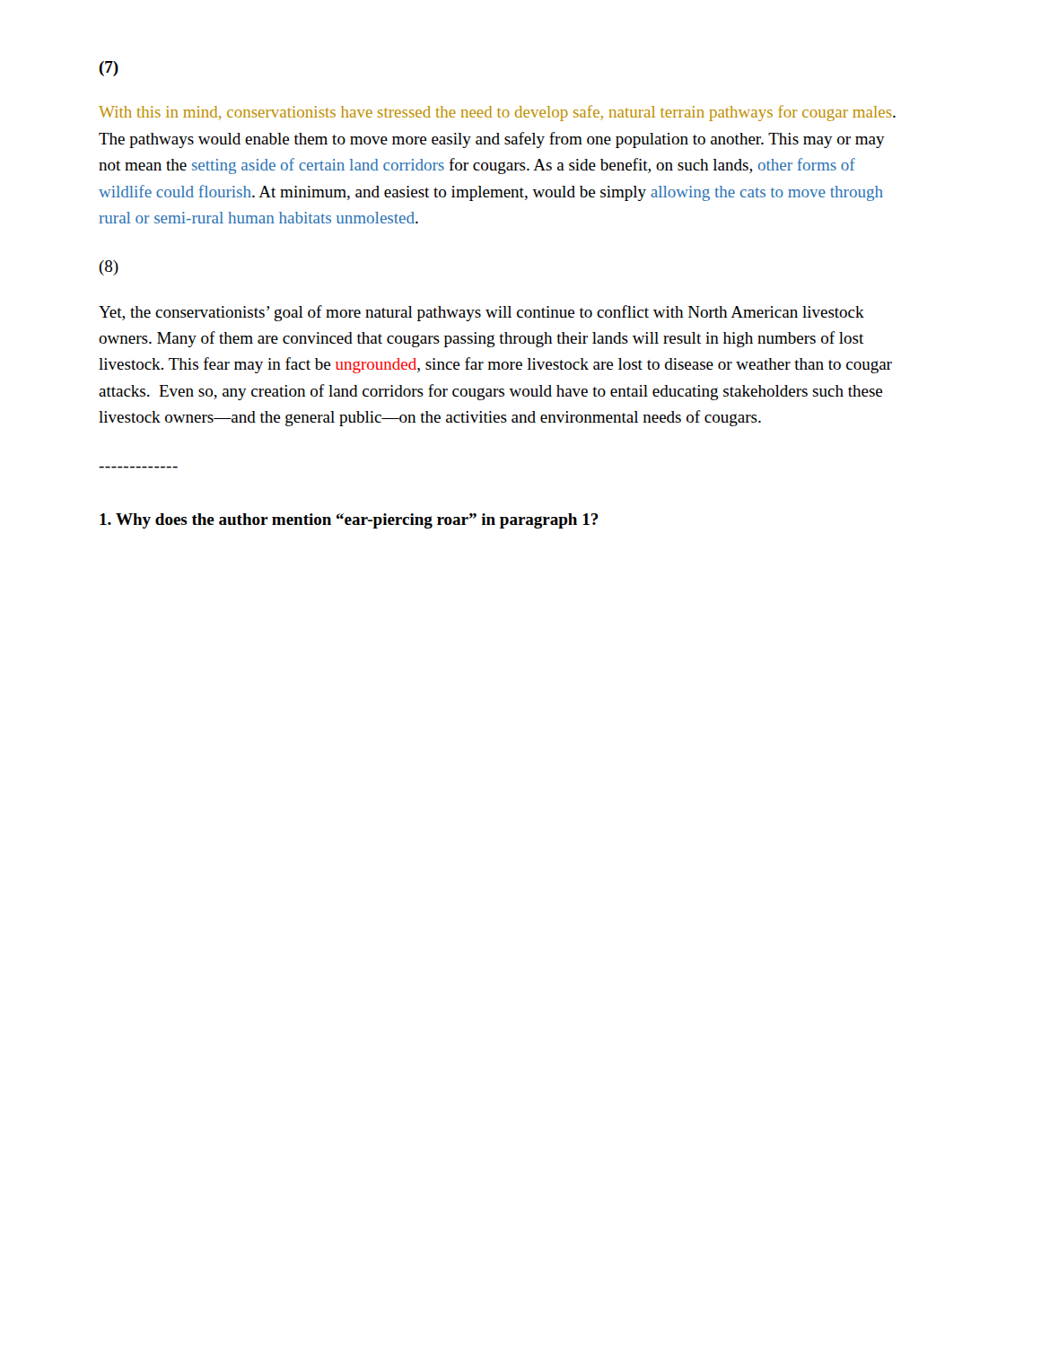(7)
With this in mind, c onservationists have stressed the need to develop safe, natural terrain pathways for cougar males. The pathways would enable them to move more easily and safely from one population to another. This may or may not mean the setting aside of certain land corridors for cougars. As a side benefit, on such lands, other forms of wildlife could flourish. At minimum, and easiest to implement, would be simply allowing the cats to move through rural or semi-rural human habitats unmolested.
(8)
Yet, the conservationists’ goal of more natural pathways will continue to conflict with North American livestock owners. Many of them are convinced that cougars passing through their lands will result in high numbers of lost livestock. This fear may in fact be ungrounded, since far more livestock are lost to disease or weather than to cougar attacks. Even so, any creation of land corridors for cougars would have to entail educating stakeholders such these livestock owners—and the general public—on the activities and environmental needs of cougars.
-------------
1. Why does the author mention “ear-piercing roar” in paragraph 1?